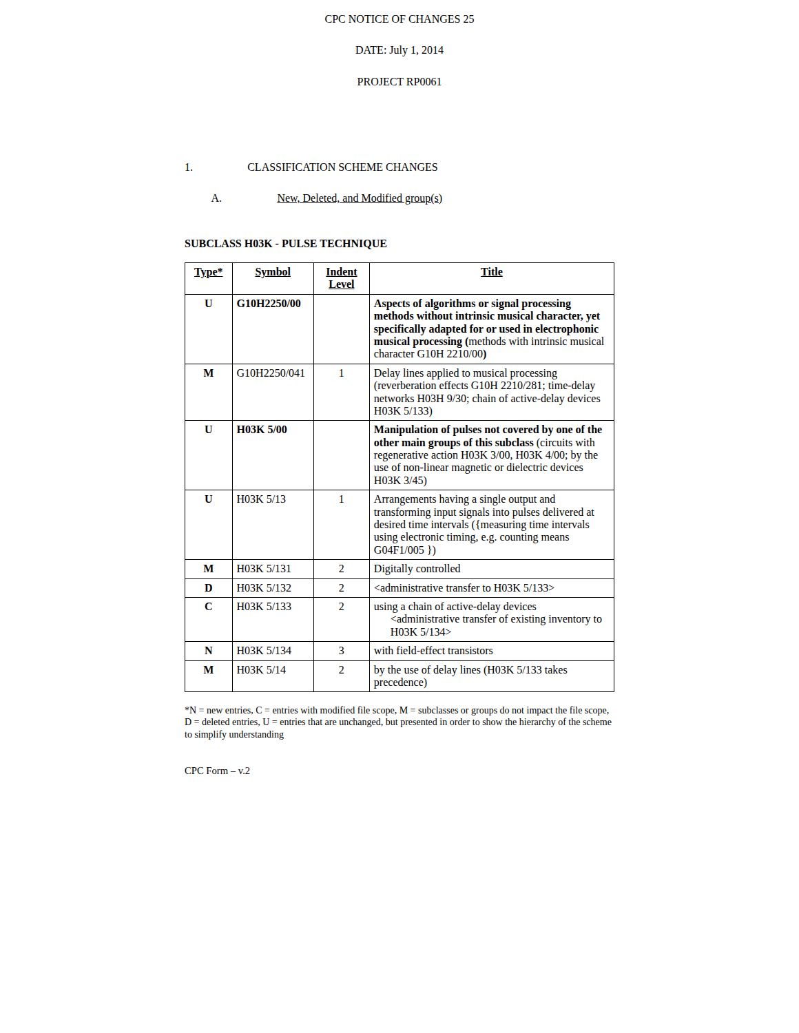CPC NOTICE OF CHANGES 25
DATE: July 1, 2014
PROJECT RP0061
1. CLASSIFICATION SCHEME CHANGES
A. New, Deleted, and Modified group(s)
SUBCLASS H03K - PULSE TECHNIQUE
| Type* | Symbol | Indent Level | Title |
| --- | --- | --- | --- |
| U | G10H2250/00 | | Aspects of algorithms or signal processing methods without intrinsic musical character, yet specifically adapted for or used in electrophonic musical processing ( methods with intrinsic musical character G10H 2210/00 ) |
| M | G10H2250/041 | 1 | Delay lines applied to musical processing (reverberation effects G10H 2210/281; time-delay networks H03H 9/30; chain of active-delay devices H03K 5/133) |
| U | H03K 5/00 | | Manipulation of pulses not covered by one of the other main groups of this subclass (circuits with regenerative action H03K 3/00, H03K 4/00; by the use of non-linear magnetic or dielectric devices H03K 3/45) |
| U | H03K 5/13 | 1 | Arrangements having a single output and transforming input signals into pulses delivered at desired time intervals ({measuring time intervals using electronic timing, e.g. counting means G04F1/005 }) |
| M | H03K 5/131 | 2 | Digitally controlled |
| D | H03K 5/132 | 2 | <administrative transfer to H03K 5/133> |
| C | H03K 5/133 | 2 | using a chain of active-delay devices <administrative transfer of existing inventory to H03K 5/134> |
| N | H03K 5/134 | 3 | with field-effect transistors |
| M | H03K 5/14 | 2 | by the use of delay lines (H03K 5/133 takes precedence) |
*N = new entries, C = entries with modified file scope, M = subclasses or groups do not impact the file scope,
D = deleted entries, U = entries that are unchanged, but presented in order to show the hierarchy of the scheme
to simplify understanding
CPC Form – v.2